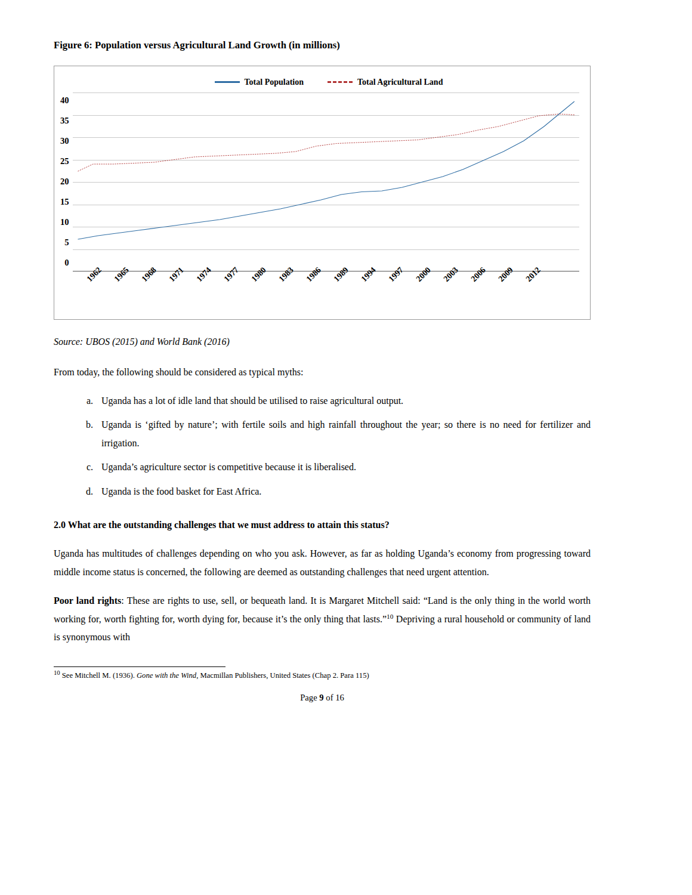Figure 6: Population versus Agricultural Land Growth (in millions)
Total Population
Total Agricultural Land
40
35
30
25
20
15
10
5
0
1962 1965 1968 1971 1974 1977 1980 1983 1986 1989 1994 1997 2000 2003 2006 2009 2012
Source: UBOS (2015) and World Bank (2016)
From today, the following should be considered as typical myths:
Uganda has a lot of idle land that should be utilised to raise agricultural output.
Uganda is ‘gifted by nature’; with fertile soils and high rainfall throughout the year; so there is no need for fertilizer and irrigation.
Uganda’s agriculture sector is competitive because it is liberalised.
Uganda is the food basket for East Africa.
2.0 What are the outstanding challenges that we must address to attain this status?
Uganda has multitudes of challenges depending on who you ask. However, as far as holding Uganda’s economy from progressing toward middle income status is concerned, the following are deemed as outstanding challenges that need urgent attention.
Poor land rights: These are rights to use, sell, or bequeath land. It is Margaret Mitchell said: “Land is the only thing in the world worth working for, worth fighting for, worth dying for, because it’s the only thing that lasts.”10 Depriving a rural household or community of land is synonymous with
10 See Mitchell M. (1936). Gone with the Wind, Macmillan Publishers, United States (Chap 2. Para 115)
Page 9 of 16